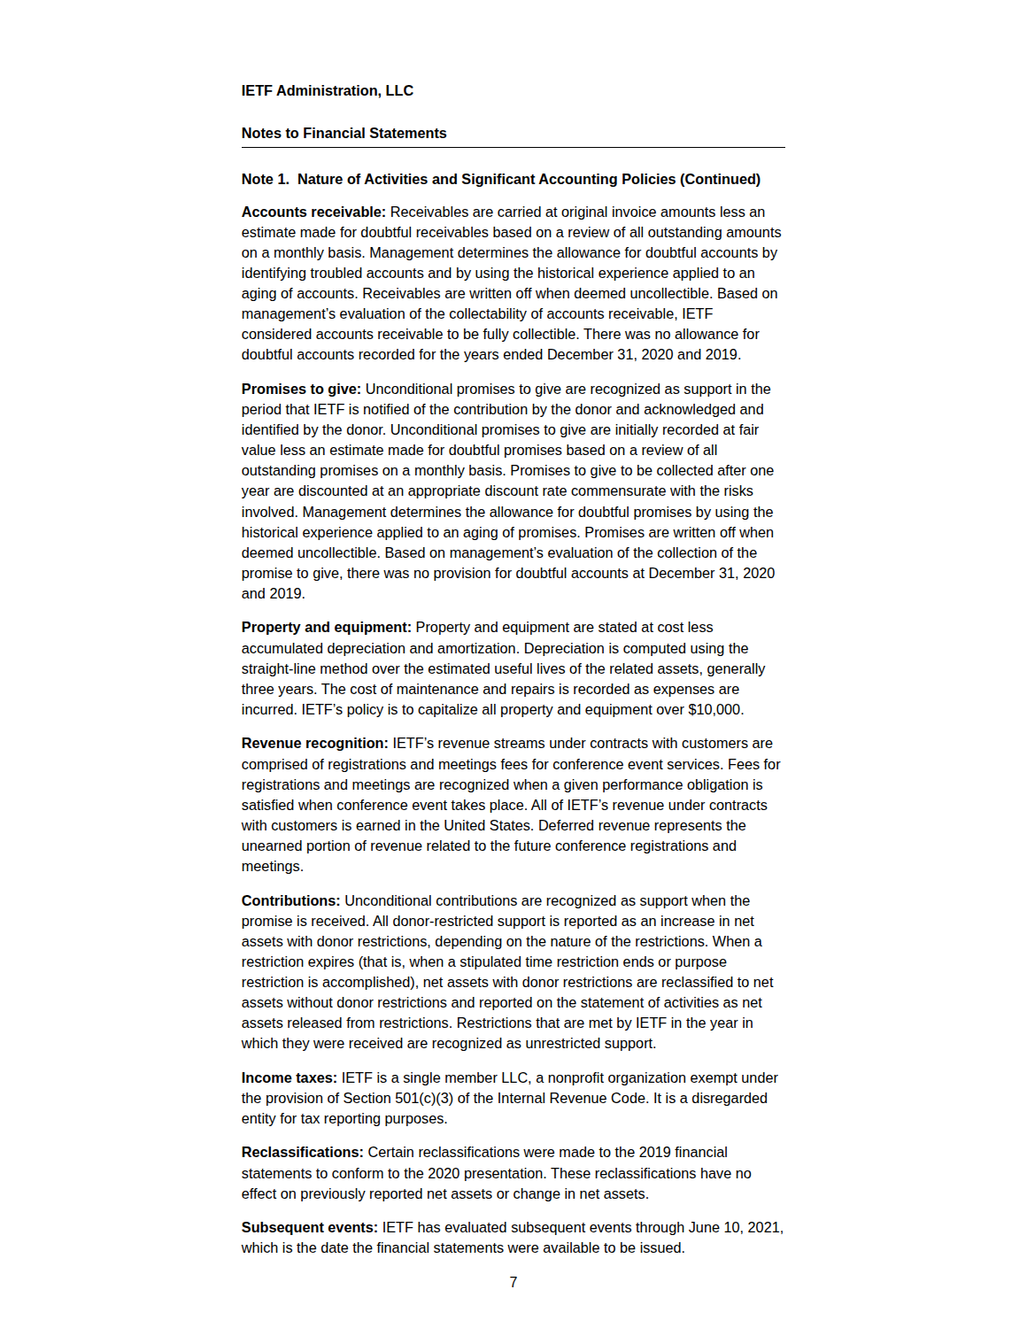IETF Administration, LLC
Notes to Financial Statements
Note 1. Nature of Activities and Significant Accounting Policies (Continued)
Accounts receivable: Receivables are carried at original invoice amounts less an estimate made for doubtful receivables based on a review of all outstanding amounts on a monthly basis. Management determines the allowance for doubtful accounts by identifying troubled accounts and by using the historical experience applied to an aging of accounts. Receivables are written off when deemed uncollectible. Based on management’s evaluation of the collectability of accounts receivable, IETF considered accounts receivable to be fully collectible. There was no allowance for doubtful accounts recorded for the years ended December 31, 2020 and 2019.
Promises to give: Unconditional promises to give are recognized as support in the period that IETF is notified of the contribution by the donor and acknowledged and identified by the donor. Unconditional promises to give are initially recorded at fair value less an estimate made for doubtful promises based on a review of all outstanding promises on a monthly basis. Promises to give to be collected after one year are discounted at an appropriate discount rate commensurate with the risks involved. Management determines the allowance for doubtful promises by using the historical experience applied to an aging of promises. Promises are written off when deemed uncollectible. Based on management’s evaluation of the collection of the promise to give, there was no provision for doubtful accounts at December 31, 2020 and 2019.
Property and equipment: Property and equipment are stated at cost less accumulated depreciation and amortization. Depreciation is computed using the straight-line method over the estimated useful lives of the related assets, generally three years. The cost of maintenance and repairs is recorded as expenses are incurred. IETF’s policy is to capitalize all property and equipment over $10,000.
Revenue recognition: IETF’s revenue streams under contracts with customers are comprised of registrations and meetings fees for conference event services. Fees for registrations and meetings are recognized when a given performance obligation is satisfied when conference event takes place. All of IETF’s revenue under contracts with customers is earned in the United States. Deferred revenue represents the unearned portion of revenue related to the future conference registrations and meetings.
Contributions: Unconditional contributions are recognized as support when the promise is received. All donor-restricted support is reported as an increase in net assets with donor restrictions, depending on the nature of the restrictions. When a restriction expires (that is, when a stipulated time restriction ends or purpose restriction is accomplished), net assets with donor restrictions are reclassified to net assets without donor restrictions and reported on the statement of activities as net assets released from restrictions. Restrictions that are met by IETF in the year in which they were received are recognized as unrestricted support.
Income taxes: IETF is a single member LLC, a nonprofit organization exempt under the provision of Section 501(c)(3) of the Internal Revenue Code. It is a disregarded entity for tax reporting purposes.
Reclassifications: Certain reclassifications were made to the 2019 financial statements to conform to the 2020 presentation. These reclassifications have no effect on previously reported net assets or change in net assets.
Subsequent events: IETF has evaluated subsequent events through June 10, 2021, which is the date the financial statements were available to be issued.
7